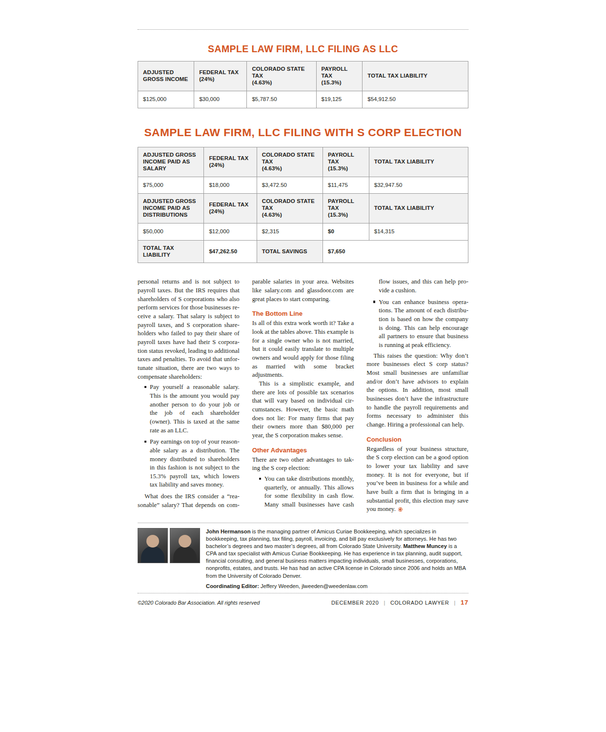Sample Law Firm, LLC Filing as LLC
| Adjusted Gross Income | Federal Tax (24%) | Colorado State Tax (4.63%) | Payroll Tax (15.3%) | Total Tax Liability |
| --- | --- | --- | --- | --- |
| $125,000 | $30,000 | $5,787.50 | $19,125 | $54,912.50 |
Sample Law Firm, LLC Filing with S Corp Election
| Adjusted Gross Income Paid as Salary | Federal Tax (24%) | Colorado State Tax (4.63%) | Payroll Tax (15.3%) | Total Tax Liability |
| --- | --- | --- | --- | --- |
| $75,000 | $18,000 | $3,472.50 | $11,475 | $32,947.50 |
| Adjusted Gross Income Paid as Distributions | Federal Tax (24%) | Colorado State Tax (4.63%) | Payroll Tax (15.3%) | Total Tax Liability |
| $50,000 | $12,000 | $2,315 | $0 | $14,315 |
| Total Tax Liability | $47,262.50 | Total Savings | $7,650 |
personal returns and is not subject to payroll taxes. But the IRS requires that shareholders of S corporations who also perform services for those businesses receive a salary. That salary is subject to payroll taxes, and S corporation shareholders who failed to pay their share of payroll taxes have had their S corporation status revoked, leading to additional taxes and penalties. To avoid that unfortunate situation, there are two ways to compensate shareholders:
Pay yourself a reasonable salary. This is the amount you would pay another person to do your job or the job of each shareholder (owner). This is taxed at the same rate as an LLC.
Pay earnings on top of your reasonable salary as a distribution. The money distributed to shareholders in this fashion is not subject to the 15.3% payroll tax, which lowers tax liability and saves money.
What does the IRS consider a “reasonable” salary? That depends on comparable salaries in your area. Websites like salary.com and glassdoor.com are great places to start comparing.
The Bottom Line
Is all of this extra work worth it? Take a look at the tables above. This example is for a single owner who is not married, but it could easily translate to multiple owners and would apply for those filing as married with some bracket adjustments.
This is a simplistic example, and there are lots of possible tax scenarios that will vary based on individual circumstances. However, the basic math does not lie: For many firms that pay their owners more than $80,000 per year, the S corporation makes sense.
Other Advantages
There are two other advantages to taking the S corp election:
You can take distributions monthly, quarterly, or annually. This allows for some flexibility in cash flow. Many small businesses have cash flow issues, and this can help provide a cushion.
You can enhance business operations. The amount of each distribution is based on how the company is doing. This can help encourage all partners to ensure that business is running at peak efficiency.
This raises the question: Why don’t more businesses elect S corp status? Most small businesses are unfamiliar and/or don’t have advisors to explain the options. In addition, most small businesses don’t have the infrastructure to handle the payroll requirements and forms necessary to administer this change. Hiring a professional can help.
Conclusion
Regardless of your business structure, the S corp election can be a good option to lower your tax liability and save money. It is not for everyone, but if you’ve been in business for a while and have built a firm that is bringing in a substantial profit, this election may save you money. CL
John Hermanson is the managing partner of Amicus Curiae Bookkeeping, which specializes in bookkeeping, tax planning, tax filing, payroll, invoicing, and bill pay exclusively for attorneys. He has two bachelor’s degrees and two master’s degrees, all from Colorado State University. Matthew Muncey is a CPA and tax specialist with Amicus Curiae Bookkeeping. He has experience in tax planning, audit support, financial consulting, and general business matters impacting individuals, small businesses, corporations, nonprofits, estates, and trusts. He has had an active CPA license in Colorado since 2006 and holds an MBA from the University of Colorado Denver.
Coordinating Editor: Jeffery Weeden, jlweeden@weedenlaw.com
©2020 Colorado Bar Association. All rights reserved
DECEMBER 2020 | COLORADO LAWYER | 17